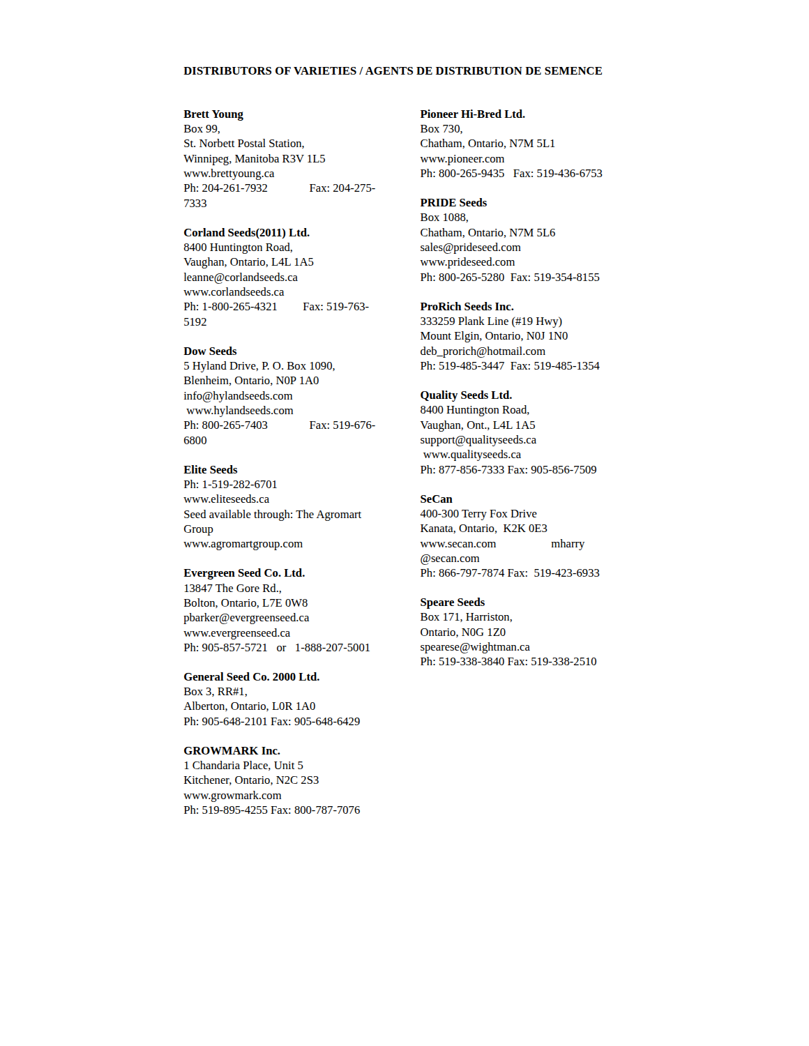DISTRIBUTORS OF VARIETIES / AGENTS DE DISTRIBUTION DE SEMENCE
Brett Young
Box 99,
St. Norbett Postal Station,
Winnipeg, Manitoba R3V 1L5 www.brettyoung.ca
Ph: 204-261-7932 Fax: 204-275-7333
Corland Seeds(2011) Ltd.
8400 Huntington Road,
Vaughan, Ontario, L4L 1A5
leanne@corlandseeds.ca www.corlandseeds.ca
Ph: 1-800-265-4321 Fax: 519-763-5192
Dow Seeds
5 Hyland Drive, P. O. Box 1090,
Blenheim, Ontario, N0P 1A0
info@hylandseeds.com www.hylandseeds.com
Ph: 800-265-7403 Fax: 519-676-6800
Elite Seeds
Ph: 1-519-282-6701 www.eliteseeds.ca
Seed available through: The Agromart Group
www.agromartgroup.com
Evergreen Seed Co. Ltd.
13847 The Gore Rd.,
Bolton, Ontario, L7E 0W8
pbarker@evergreenseed.ca www.evergreenseed.ca
Ph: 905-857-5721 or 1-888-207-5001
General Seed Co. 2000 Ltd.
Box 3, RR#1,
Alberton, Ontario, L0R 1A0
Ph: 905-648-2101 Fax: 905-648-6429
GROWMARK Inc.
1 Chandaria Place, Unit 5
Kitchener, Ontario, N2C 2S3
www.growmark.com
Ph: 519-895-4255 Fax: 800-787-7076
Pioneer Hi-Bred Ltd.
Box 730,
Chatham, Ontario, N7M 5L1
www.pioneer.com
Ph: 800-265-9435 Fax: 519-436-6753
PRIDE Seeds
Box 1088,
Chatham, Ontario, N7M 5L6
sales@prideseed.com www.prideseed.com
Ph: 800-265-5280 Fax: 519-354-8155
ProRich Seeds Inc.
333259 Plank Line (#19 Hwy)
Mount Elgin, Ontario, N0J 1N0
deb_prorich@hotmail.com
Ph: 519-485-3447 Fax: 519-485-1354
Quality Seeds Ltd.
8400 Huntington Road,
Vaughan, Ont., L4L 1A5
support@qualityseeds.ca www.qualityseeds.ca
Ph: 877-856-7333 Fax: 905-856-7509
SeCan
400-300 Terry Fox Drive
Kanata, Ontario, K2K 0E3
www.secan.com mharry @secan.com
Ph: 866-797-7874 Fax: 519-423-6933
Speare Seeds
Box 171, Harriston,
Ontario, N0G 1Z0
spearese@wightman.ca
Ph: 519-338-3840 Fax: 519-338-2510